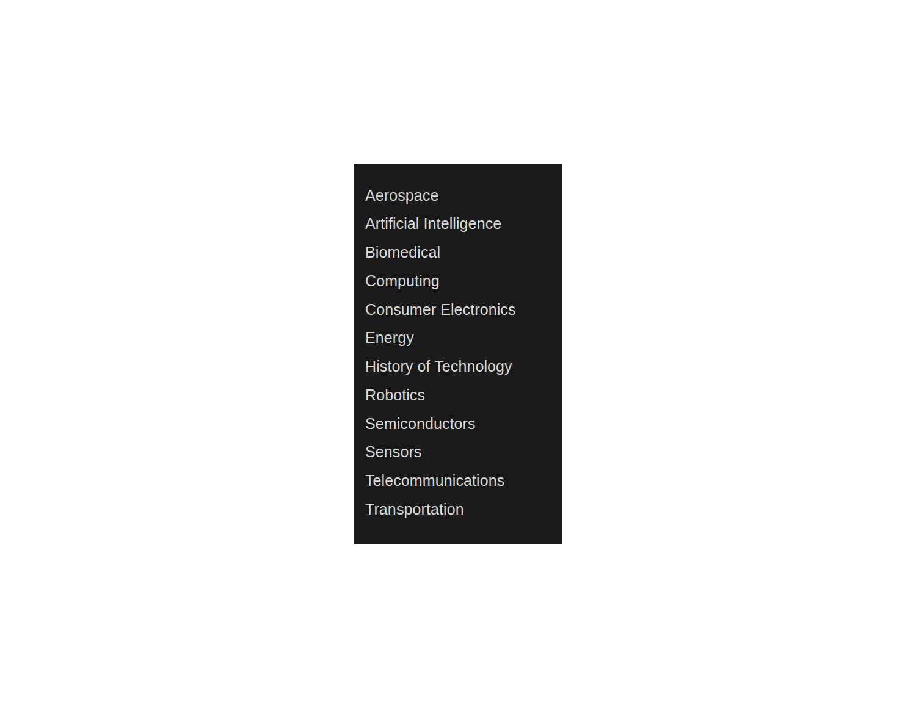Aerospace
Artificial Intelligence
Biomedical
Computing
Consumer Electronics
Energy
History of Technology
Robotics
Semiconductors
Sensors
Telecommunications
Transportation